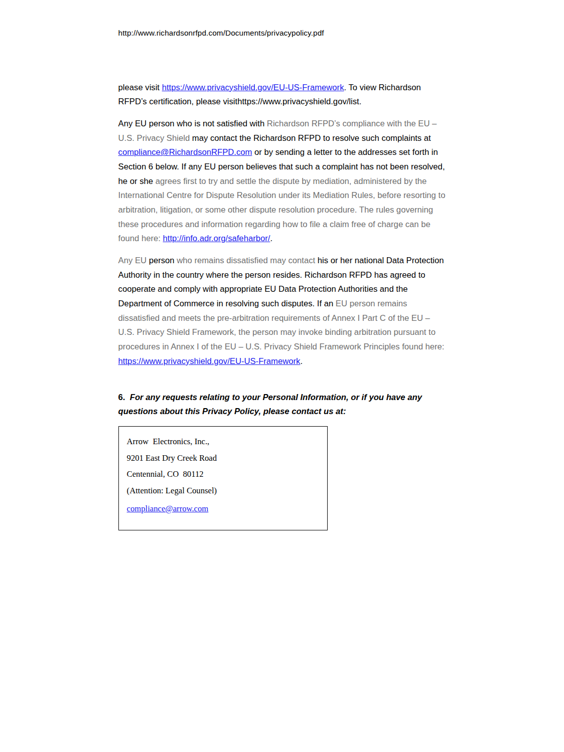http://www.richardsonrfpd.com/Documents/privacypolicy.pdf
please visit https://www.privacyshield.gov/EU-US-Framework. To view Richardson RFPD’s certification, please visithttps://www.privacyshield.gov/list.
Any EU person who is not satisfied with Richardson RFPD’s compliance with the EU – U.S. Privacy Shield may contact the Richardson RFPD to resolve such complaints at compliance@RichardsonRFPD.com or by sending a letter to the addresses set forth in Section 6 below. If any EU person believes that such a complaint has not been resolved, he or she agrees first to try and settle the dispute by mediation, administered by the International Centre for Dispute Resolution under its Mediation Rules, before resorting to arbitration, litigation, or some other dispute resolution procedure. The rules governing these procedures and information regarding how to file a claim free of charge can be found here: http://info.adr.org/safeharbor/.
Any EU person who remains dissatisfied may contact his or her national Data Protection Authority in the country where the person resides. Richardson RFPD has agreed to cooperate and comply with appropriate EU Data Protection Authorities and the Department of Commerce in resolving such disputes. If an EU person remains dissatisfied and meets the pre-arbitration requirements of Annex I Part C of the EU – U.S. Privacy Shield Framework, the person may invoke binding arbitration pursuant to procedures in Annex I of the EU – U.S. Privacy Shield Framework Principles found here: https://www.privacyshield.gov/EU-US-Framework.
6. For any requests relating to your Personal Information, or if you have any questions about this Privacy Policy, please contact us at:
Arrow Electronics, Inc.,
9201 East Dry Creek Road
Centennial, CO 80112
(Attention: Legal Counsel)
compliance@arrow.com